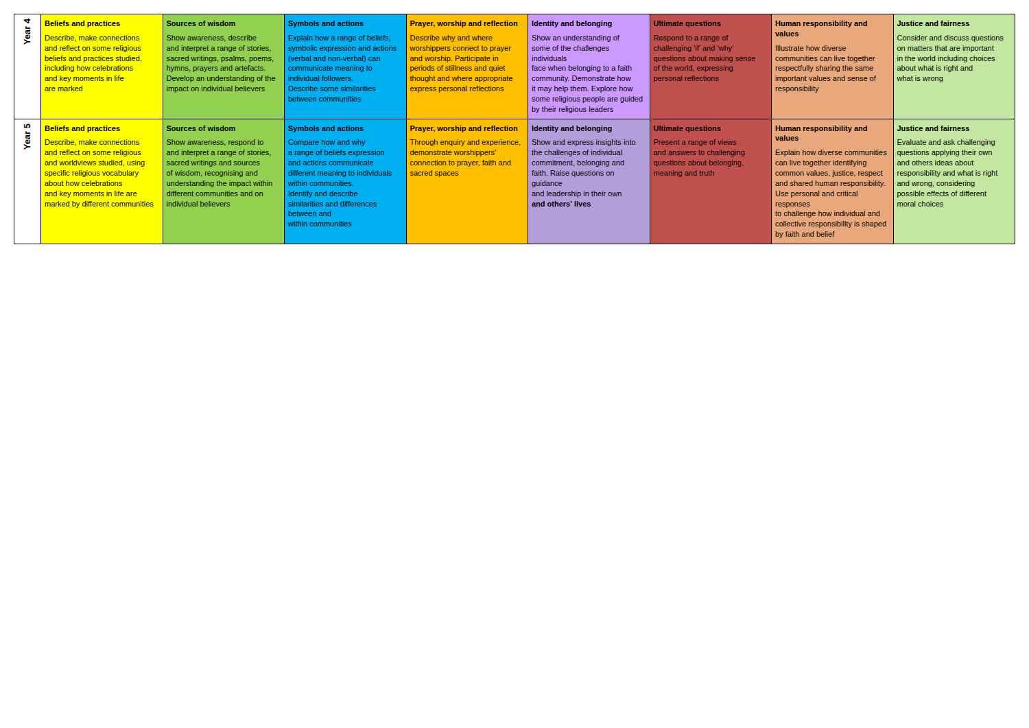| Year 4 | Beliefs and practices Describe, make connections and reflect on some religious beliefs and practices studied, including how celebrations and key moments in life are marked | Sources of wisdom Show awareness, describe and interpret a range of stories, sacred writings, psalms, poems, hymns, prayers and artefacts. Develop an understanding of the impact on individual believers | Symbols and actions Explain how a range of beliefs, symbolic expression and actions (verbal and non-verbal) can communicate meaning to individual followers. Describe some similarities between communities | Prayer, worship and reflection Describe why and where worshippers connect to prayer and worship. Participate in periods of stillness and quiet thought and where appropriate express personal reflections | Identity and belonging Show an understanding of some of the challenges individuals face when belonging to a faith community. Demonstrate how it may help them. Explore how some religious people are guided by their religious leaders | Ultimate questions Respond to a range of challenging 'if' and 'why' questions about making sense of the world, expressing personal reflections | Human responsibility and values Illustrate how diverse communities can live together respectfully sharing the same important values and sense of responsibility | Justice and fairness Consider and discuss questions on matters that are important in the world including choices about what is right and what is wrong |
| Year 5 | Beliefs and practices Describe, make connections and reflect on some religious and worldviews studied, using specific religious vocabulary about how celebrations and key moments in life are marked by different communities | Sources of wisdom Show awareness, respond to and interpret a range of stories, sacred writings and sources of wisdom, recognising and understanding the impact within different communities and on individual believers | Symbols and actions Compare how and why a range of beliefs expression and actions communicate different meaning to individuals within communities. Identify and describe similarities and differences between and within communities | Prayer, worship and reflection Through enquiry and experience, demonstrate worshippers' connection to prayer, faith and sacred spaces | Identity and belonging Show and express insights into the challenges of individual commitment, belonging and faith. Raise questions on guidance and leadership in their own and others' lives | Ultimate questions Present a range of views and answers to challenging questions about belonging, meaning and truth | Human responsibility and values Explain how diverse communities can live together identifying common values, justice, respect and shared human responsibility. Use personal and critical responses to challenge how individual and collective responsibility is shaped by faith and belief | Justice and fairness Evaluate and ask challenging questions applying their own and others ideas about responsibility and what is right and wrong, considering possible effects of different moral choices |